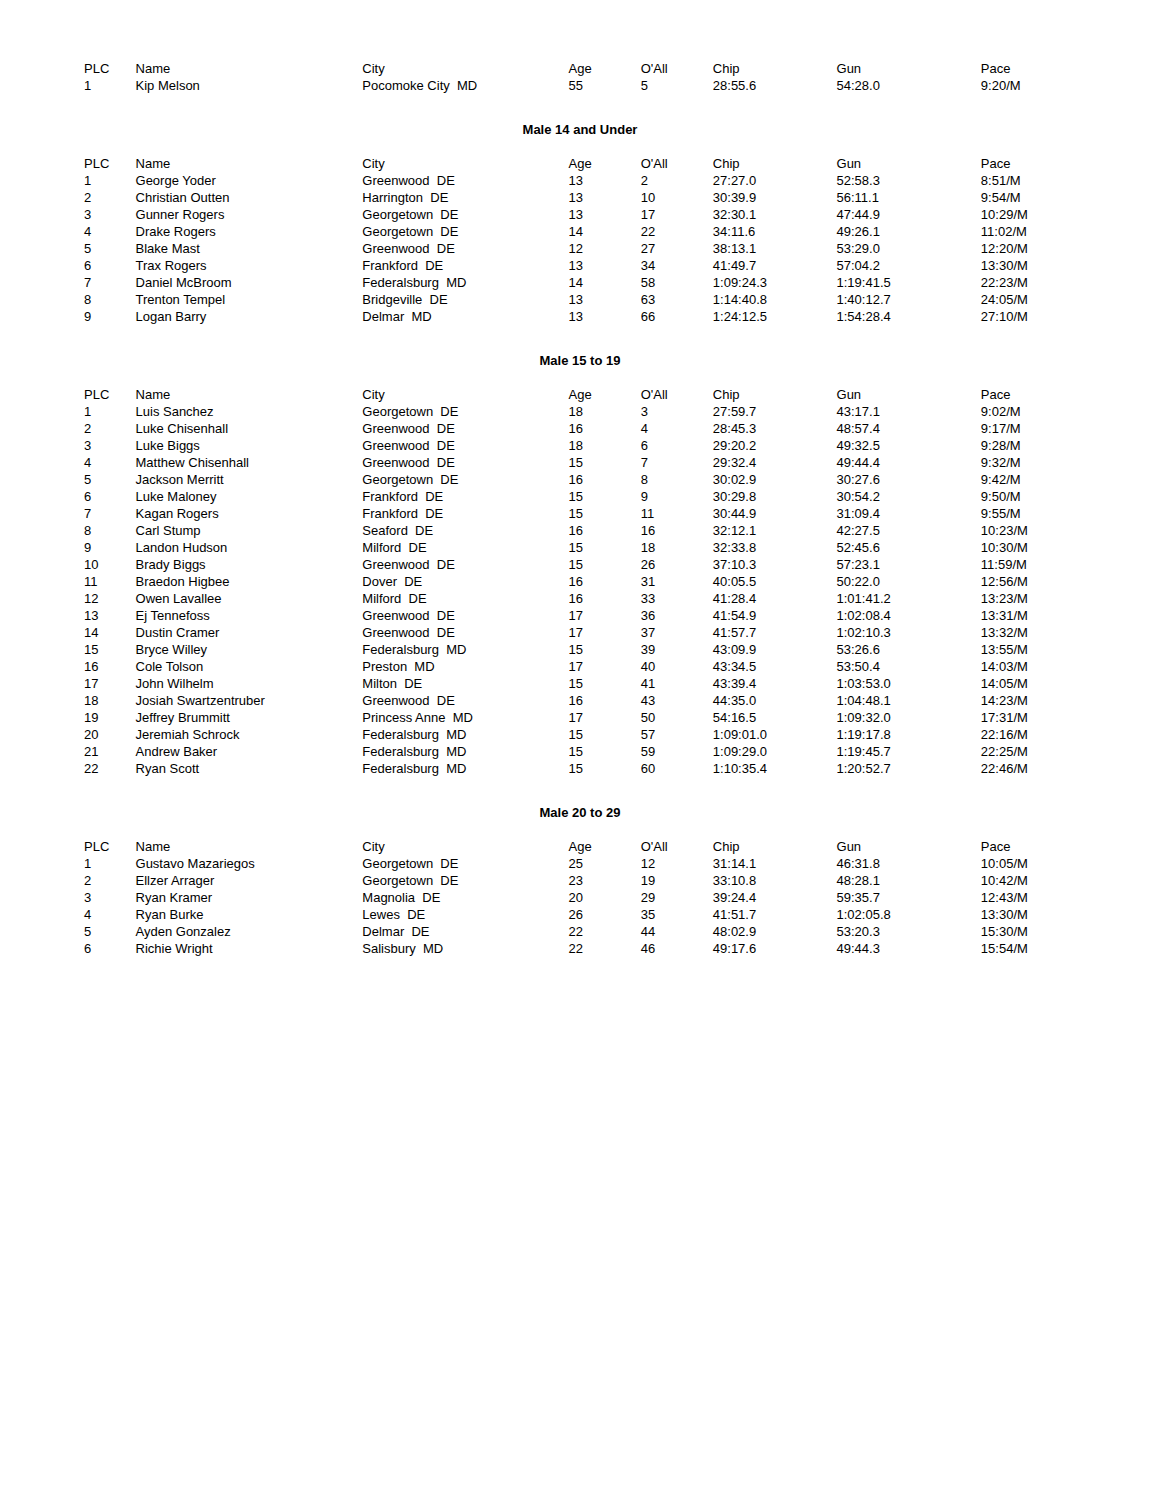| PLC | Name | City | Age | O'All | Chip | Gun | Pace |
| --- | --- | --- | --- | --- | --- | --- | --- |
| 1 | Kip Melson | Pocomoke City MD | 55 | 5 | 28:55.6 | 54:28.0 | 9:20/M |
Male 14 and Under
| PLC | Name | City | Age | O'All | Chip | Gun | Pace |
| --- | --- | --- | --- | --- | --- | --- | --- |
| 1 | George Yoder | Greenwood DE | 13 | 2 | 27:27.0 | 52:58.3 | 8:51/M |
| 2 | Christian Outten | Harrington DE | 13 | 10 | 30:39.9 | 56:11.1 | 9:54/M |
| 3 | Gunner Rogers | Georgetown DE | 13 | 17 | 32:30.1 | 47:44.9 | 10:29/M |
| 4 | Drake Rogers | Georgetown DE | 14 | 22 | 34:11.6 | 49:26.1 | 11:02/M |
| 5 | Blake Mast | Greenwood DE | 12 | 27 | 38:13.1 | 53:29.0 | 12:20/M |
| 6 | Trax Rogers | Frankford DE | 13 | 34 | 41:49.7 | 57:04.2 | 13:30/M |
| 7 | Daniel McBroom | Federalsburg MD | 14 | 58 | 1:09:24.3 | 1:19:41.5 | 22:23/M |
| 8 | Trenton Tempel | Bridgeville DE | 13 | 63 | 1:14:40.8 | 1:40:12.7 | 24:05/M |
| 9 | Logan Barry | Delmar MD | 13 | 66 | 1:24:12.5 | 1:54:28.4 | 27:10/M |
Male 15 to 19
| PLC | Name | City | Age | O'All | Chip | Gun | Pace |
| --- | --- | --- | --- | --- | --- | --- | --- |
| 1 | Luis Sanchez | Georgetown DE | 18 | 3 | 27:59.7 | 43:17.1 | 9:02/M |
| 2 | Luke Chisenhall | Greenwood DE | 16 | 4 | 28:45.3 | 48:57.4 | 9:17/M |
| 3 | Luke Biggs | Greenwood DE | 18 | 6 | 29:20.2 | 49:32.5 | 9:28/M |
| 4 | Matthew Chisenhall | Greenwood DE | 15 | 7 | 29:32.4 | 49:44.4 | 9:32/M |
| 5 | Jackson Merritt | Georgetown DE | 16 | 8 | 30:02.9 | 30:27.6 | 9:42/M |
| 6 | Luke Maloney | Frankford DE | 15 | 9 | 30:29.8 | 30:54.2 | 9:50/M |
| 7 | Kagan Rogers | Frankford DE | 15 | 11 | 30:44.9 | 31:09.4 | 9:55/M |
| 8 | Carl Stump | Seaford DE | 16 | 16 | 32:12.1 | 42:27.5 | 10:23/M |
| 9 | Landon Hudson | Milford DE | 15 | 18 | 32:33.8 | 52:45.6 | 10:30/M |
| 10 | Brady Biggs | Greenwood DE | 15 | 26 | 37:10.3 | 57:23.1 | 11:59/M |
| 11 | Braedon Higbee | Dover DE | 16 | 31 | 40:05.5 | 50:22.0 | 12:56/M |
| 12 | Owen Lavallee | Milford DE | 16 | 33 | 41:28.4 | 1:01:41.2 | 13:23/M |
| 13 | Ej Tennefoss | Greenwood DE | 17 | 36 | 41:54.9 | 1:02:08.4 | 13:31/M |
| 14 | Dustin Cramer | Greenwood DE | 17 | 37 | 41:57.7 | 1:02:10.3 | 13:32/M |
| 15 | Bryce Willey | Federalsburg MD | 15 | 39 | 43:09.9 | 53:26.6 | 13:55/M |
| 16 | Cole Tolson | Preston MD | 17 | 40 | 43:34.5 | 53:50.4 | 14:03/M |
| 17 | John Wilhelm | Milton DE | 15 | 41 | 43:39.4 | 1:03:53.0 | 14:05/M |
| 18 | Josiah Swartzentruber | Greenwood DE | 16 | 43 | 44:35.0 | 1:04:48.1 | 14:23/M |
| 19 | Jeffrey Brummitt | Princess Anne MD | 17 | 50 | 54:16.5 | 1:09:32.0 | 17:31/M |
| 20 | Jeremiah Schrock | Federalsburg MD | 15 | 57 | 1:09:01.0 | 1:19:17.8 | 22:16/M |
| 21 | Andrew Baker | Federalsburg MD | 15 | 59 | 1:09:29.0 | 1:19:45.7 | 22:25/M |
| 22 | Ryan Scott | Federalsburg MD | 15 | 60 | 1:10:35.4 | 1:20:52.7 | 22:46/M |
Male 20 to 29
| PLC | Name | City | Age | O'All | Chip | Gun | Pace |
| --- | --- | --- | --- | --- | --- | --- | --- |
| 1 | Gustavo Mazariegos | Georgetown DE | 25 | 12 | 31:14.1 | 46:31.8 | 10:05/M |
| 2 | Ellzer Arrager | Georgetown DE | 23 | 19 | 33:10.8 | 48:28.1 | 10:42/M |
| 3 | Ryan Kramer | Magnolia DE | 20 | 29 | 39:24.4 | 59:35.7 | 12:43/M |
| 4 | Ryan Burke | Lewes DE | 26 | 35 | 41:51.7 | 1:02:05.8 | 13:30/M |
| 5 | Ayden Gonzalez | Delmar DE | 22 | 44 | 48:02.9 | 53:20.3 | 15:30/M |
| 6 | Richie Wright | Salisbury MD | 22 | 46 | 49:17.6 | 49:44.3 | 15:54/M |